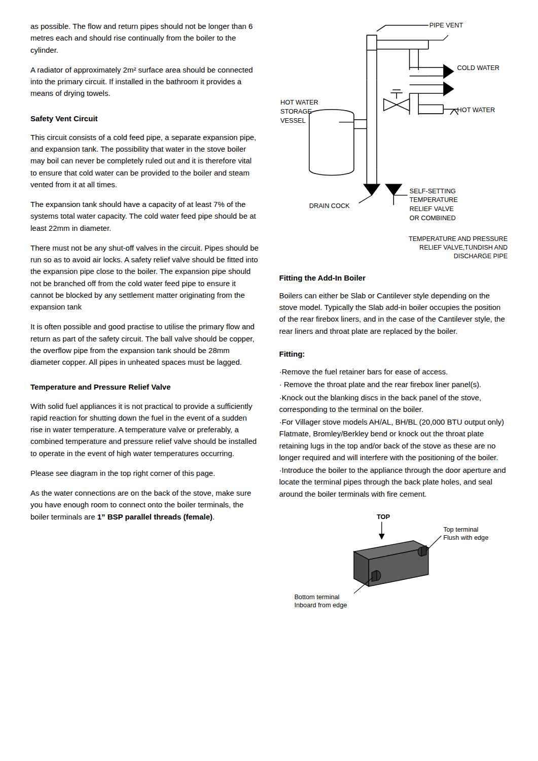as possible. The flow and return pipes should not be longer than 6 metres each and should rise continually from the boiler to the cylinder.
A radiator of approximately 2m² surface area should be connected into the primary circuit. If installed in the bathroom it provides a means of drying towels.
Safety Vent Circuit
This circuit consists of a cold feed pipe, a separate expansion pipe, and expansion tank. The possibility that water in the stove boiler may boil can never be completely ruled out and it is therefore vital to ensure that cold water can be provided to the boiler and steam vented from it at all times.
The expansion tank should have a capacity of at least 7% of the systems total water capacity. The cold water feed pipe should be at least 22mm in diameter.
There must not be any shut-off valves in the circuit. Pipes should be run so as to avoid air locks. A safety relief valve should be fitted into the expansion pipe close to the boiler. The expansion pipe should not be branched off from the cold water feed pipe to ensure it cannot be blocked by any settlement matter originating from the expansion tank
It is often possible and good practise to utilise the primary flow and return as part of the safety circuit. The ball valve should be copper, the overflow pipe from the expansion tank should be 28mm diameter copper. All pipes in unheated spaces must be lagged.
Temperature and Pressure Relief Valve
With solid fuel appliances it is not practical to provide a sufficiently rapid reaction for shutting down the fuel in the event of a sudden rise in water temperature. A temperature valve or preferably, a combined temperature and pressure relief valve should be installed to operate in the event of high water temperatures occurring.
Please see diagram in the top right corner of this page.
As the water connections are on the back of the stove, make sure you have enough room to connect onto the boiler terminals, the boiler terminals are 1” BSP parallel threads (female).
PIPE VENT COLD WATER HOT WATER HOT WATER STORAGE VESSEL DRAIN COCK SELF-SETTING TEMPERATURE RELIEF VALVE OR COMBINED
TEMPERATURE AND PRESSURE
RELIEF VALVE,TUNDISH AND
DISCHARGE PIPE
Fitting the Add-In Boiler
Boilers can either be Slab or Cantilever style depending on the stove model. Typically the Slab add-in boiler occupies the position of the rear firebox liners, and in the case of the Cantilever style, the rear liners and throat plate are replaced by the boiler.
Fitting:
·Remove the fuel retainer bars for ease of access.
· Remove the throat plate and the rear firebox liner panel(s).
·Knock out the blanking discs in the back panel of the stove, corresponding to the terminal on the boiler.
·For Villager stove models AH/AL, BH/BL (20,000 BTU output only) Flatmate, Bromley/Berkley bend or knock out the throat plate retaining lugs in the top and/or back of the stove as these are no longer required and will interfere with the positioning of the boiler.
·Introduce the boiler to the appliance through the door aperture and locate the terminal pipes through the back plate holes, and seal around the boiler terminals with fire cement.
TOP Top terminal Flush with edge Bottom terminal Inboard from edge